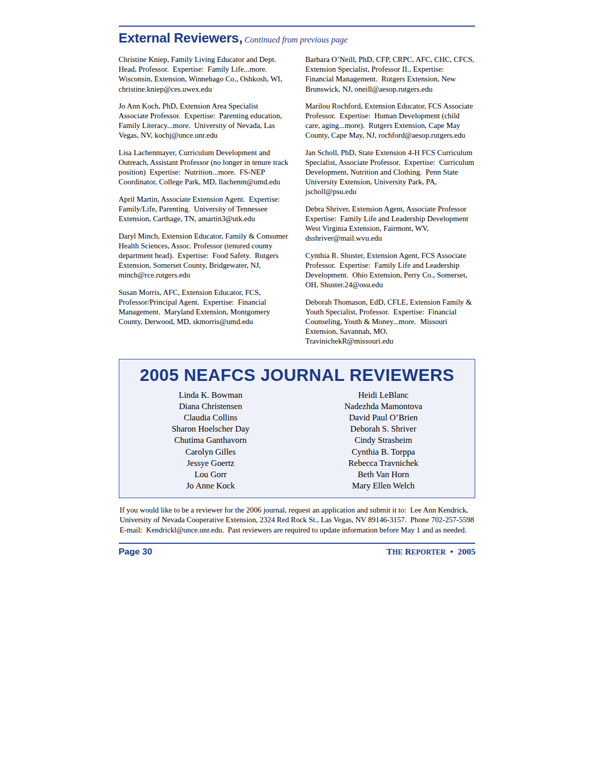External Reviewers,
Continued from previous page
Christine Kniep, Family Living Educator and Dept. Head, Professor. Expertise: Family Life...more. Wisconsin, Extension, Winnebago Co., Oshkosh, WI, christine.kniep@ces.uwex.edu
Jo Ann Koch, PhD, Extension Area Specialist Associate Professor. Expertise: Parenting education, Family Literacy...more. University of Nevada, Las Vegas, NV, kochj@unce.unr.edu
Lisa Lachenmayer, Curriculum Development and Outreach, Assistant Professor (no longer in tenure track position) Expertise: Nutrition...more. FS-NEP Coordinator, College Park, MD, llachenm@umd.edu
April Martin, Associate Extension Agent. Expertise: Family/Life, Parenting. University of Tennessee Extension, Carthage, TN, amartin3@utk.edu
Daryl Minch, Extension Educator, Family & Consumer Health Sciences, Assoc. Professor (tenured county department head). Expertise: Food Safety. Rutgers Extension, Somerset County, Bridgewater, NJ, minch@rce.rutgers.edu
Susan Morris, AFC, Extension Educator, FCS, Professor/Principal Agent. Expertise: Financial Management. Maryland Extension, Montgomery County, Derwood, MD, skmorris@umd.edu
Barbara O’Neill, PhD, CFP, CRPC, AFC, CHC, CFCS, Extension Specialist, Professor II., Expertise: Financial Management. Rutgers Extension, New Brunswick, NJ, oneill@aesop.rutgers.edu
Marilou Rochford, Extension Educator, FCS Associate Professor. Expertise: Human Development (child care, aging...more). Rutgers Extension, Cape May County, Cape May, NJ, rochford@aesop.rutgers.edu
Jan Scholl, PhD, State Extension 4-H FCS Curriculum Specialist, Associate Professor. Expertise: Curriculum Development, Nutrition and Clothing. Penn State University Extension, University Park, PA, jscholl@psu.edu
Debra Shriver, Extension Agent, Associate Professor Expertise: Family Life and Leadership Development West Virginia Extension, Fairmont, WV, dsshriver@mail.wvu.edu
Cynthia R. Shuster, Extension Agent, FCS Associate Professor. Expertise: Family Life and Leadership Development. Ohio Extension, Perry Co., Somerset, OH, Shuster.24@osu.edu
Deborah Thomason, EdD, CFLE, Extension Family & Youth Specialist, Professor. Expertise: Financial Counseling, Youth & Money...more. Missouri Extension, Savannah, MO, TravinichekR@missouri.edu
2005 NEAFCS JOURNAL REVIEWERS
Linda K. Bowman
Diana Christensen
Claudia Collins
Sharon Hoelscher Day
Chutima Ganthavorn
Carolyn Gilles
Jessye Goertz
Lou Gorr
Jo Anne Kock
Heidi LeBlanc
Nadezhda Mamontova
David Paul O’Brien
Deborah S. Shriver
Cindy Strasheim
Cynthia B. Torppa
Rebecca Travnichek
Beth Van Horn
Mary Ellen Welch
If you would like to be a reviewer for the 2006 journal, request an application and submit it to: Lee Ann Kendrick, University of Nevada Cooperative Extension, 2324 Red Rock St., Las Vegas, NV 89146-3157. Phone 702-257-5598 E-mail: Kendrickl@unce.unr.edu. Past reviewers are required to update information before May 1 and as needed.
Page 30 THE REPORTER • 2005